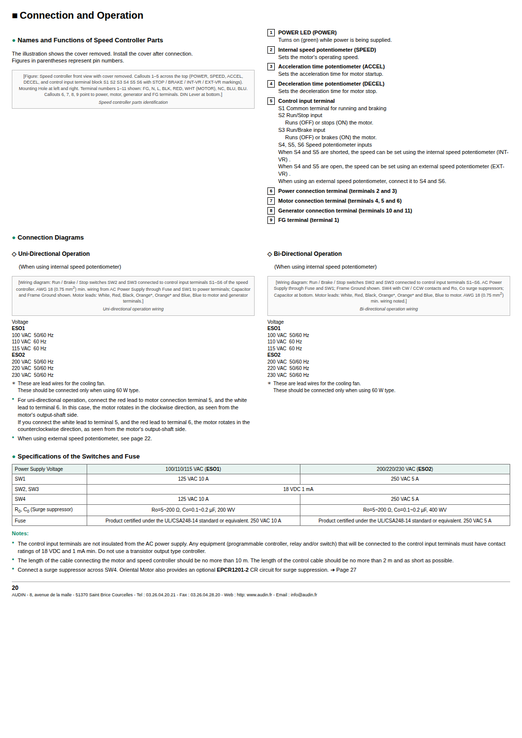Connection and Operation
Names and Functions of Speed Controller Parts
The illustration shows the cover removed. Install the cover after connection.
Figures in parentheses represent pin numbers.
[Figure: Speed controller front view with cover removed. Callouts 1–5 across the top (POWER, SPEED, ACCEL, DECEL, and control input terminal block S1 S2 S3 S4 S5 S6 with STOP / BRAKE / INT-VR / EXT-VR markings). Mounting Hole at left and right. Terminal numbers 1–11 shown: FG, N, L, BLK, RED, WHT (MOTOR), NC, BLU, BLU. Callouts 6, 7, 8, 9 point to power, motor, generator and FG terminals. DIN Lever at bottom.]
Speed controller parts identification
1 POWER LED (POWER) Turns on (green) while power is being supplied.
2 Internal speed potentiometer (SPEED) Sets the motor's operating speed.
3 Acceleration time potentiometer (ACCEL) Sets the acceleration time for motor startup.
4 Deceleration time potentiometer (DECEL) Sets the deceleration time for motor stop.
5 Control input terminal S1 Common terminal for running and braking S2 Run/Stop input Runs (OFF) or stops (ON) the motor. S3 Run/Brake input Runs (OFF) or brakes (ON) the motor. S4, S5, S6 Speed potentiometer inputs When S4 and S5 are shorted, the speed can be set using the internal speed potentiometer (INT-VR) . When S4 and S5 are open, the speed can be set using an external speed potentiometer (EXT-VR) . When using an external speed potentiometer, connect it to S4 and S6.
6 Power connection terminal (terminals 2 and 3)
7 Motor connection terminal (terminals 4, 5 and 6)
8 Generator connection terminal (terminals 10 and 11)
9 FG terminal (terminal 1)
Connection Diagrams
Uni-Directional Operation
(When using internal speed potentiometer)
[Wiring diagram: Run / Brake / Stop switches SW2 and SW3 connected to control input terminals S1–S6 of the speed controller. AWG 18 (0.75 mm2) min. wiring from AC Power Supply through Fuse and SW1 to power terminals; Capacitor and Frame Ground shown. Motor leads: White, Red, Black, Orange*, Orange* and Blue, Blue to motor and generator terminals.]
Uni-directional operation wiring
Voltage
ESO1
100 VAC 50/60 Hz
110 VAC 60 Hz
115 VAC 60 Hz
ESO2
200 VAC 50/60 Hz
220 VAC 50/60 Hz
230 VAC 50/60 Hz
These are lead wires for the cooling fan.
These should be connected only when using 60 W type.
For uni-directional operation, connect the red lead to motor connection terminal 5, and the white lead to terminal 6. In this case, the motor rotates in the clockwise direction, as seen from the motor's output-shaft side.
If you connect the white lead to terminal 5, and the red lead to terminal 6, the motor rotates in the counterclockwise direction, as seen from the motor's output-shaft side.
When using external speed potentiometer, see page 22.
Bi-Directional Operation
(When using internal speed potentiometer)
[Wiring diagram: Run / Brake / Stop switches SW2 and SW3 connected to control input terminals S1–S6. AC Power Supply through Fuse and SW1; Frame Ground shown. SW4 with CW / CCW contacts and Ro, Co surge suppressors; Capacitor at bottom. Motor leads: White, Red, Black, Orange*, Orange* and Blue, Blue to motor. AWG 18 (0.75 mm2) min. wiring noted.]
Bi-directional operation wiring
Voltage
ESO1
100 VAC 50/60 Hz
110 VAC 60 Hz
115 VAC 60 Hz
ESO2
200 VAC 50/60 Hz
220 VAC 50/60 Hz
230 VAC 50/60 Hz
These are lead wires for the cooling fan.
These should be connected only when using 60 W type.
Specifications of the Switches and Fuse
| Power Supply Voltage | 100/110/115 VAC ( ESO1 ) | 200/220/230 VAC ( ESO2 ) |
| --- | --- | --- |
| SW1 | 125 VAC 10 A | 250 VAC 5 A |
| SW2, SW3 | 18 VDC 1 mA |
| SW4 | 125 VAC 10 A | 250 VAC 5 A |
| R 0 , C 0 (Surge suppressor) | Ro=5~200 Ω, Co=0.1~0.2 µF, 200 WV | Ro=5~200 Ω, Co=0.1~0.2 µF, 400 WV |
| Fuse | Product certified under the UL/CSA248-14 standard or equivalent. 250 VAC 10 A | Product certified under the UL/CSA248-14 standard or equivalent. 250 VAC 5 A |
Notes:
The control input terminals are not insulated from the AC power supply. Any equipment (programmable controller, relay and/or switch) that will be connected to the control input terminals must have contact ratings of 18 VDC and 1 mA min. Do not use a transistor output type controller.
The length of the cable connecting the motor and speed controller should be no more than 10 m. The length of the control cable should be no more than 2 m and as short as possible.
Connect a surge suppressor across SW4. Oriental Motor also provides an optional EPCR1201-2 CR circuit for surge suppression. ➔ Page 27
20
AUDIN - 8, avenue de la malle - 51370 Saint Brice Courcelles - Tel : 03.26.04.20.21 - Fax : 03.26.04.28.20 - Web : http: www.audin.fr - Email : info@audin.fr